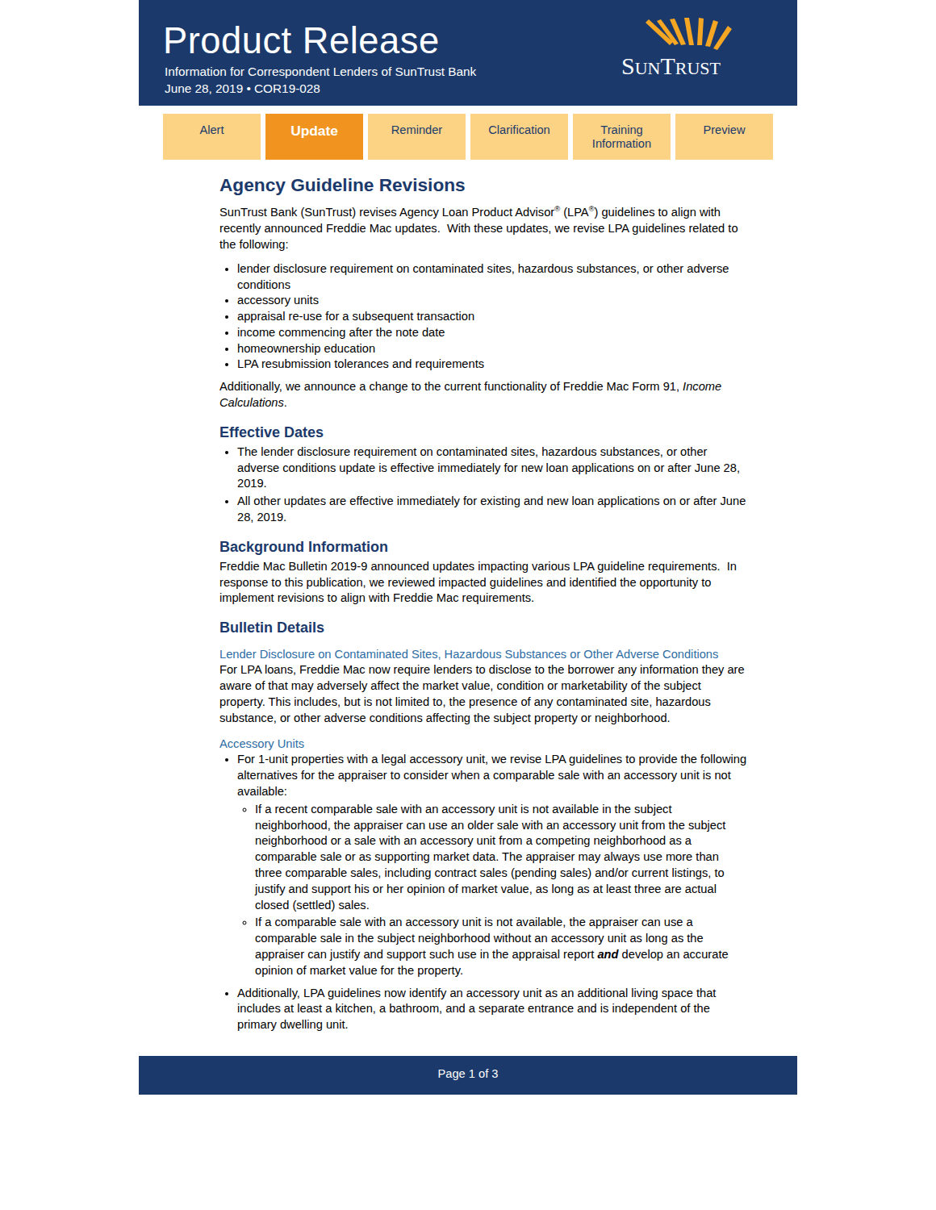Product Release
Information for Correspondent Lenders of SunTrust Bank
June 28, 2019 • COR19-028
SUNTRUST
Alert
Update
Reminder
Clarification
Training
Information
Preview
Agency Guideline Revisions
SunTrust Bank (SunTrust) revises Agency Loan Product Advisor® (LPA®) guidelines to align with recently announced Freddie Mac updates. With these updates, we revise LPA guidelines related to the following:
lender disclosure requirement on contaminated sites, hazardous substances, or other adverse conditions
accessory units
appraisal re-use for a subsequent transaction
income commencing after the note date
homeownership education
LPA resubmission tolerances and requirements
Additionally, we announce a change to the current functionality of Freddie Mac Form 91, Income Calculations.
Effective Dates
The lender disclosure requirement on contaminated sites, hazardous substances, or other adverse conditions update is effective immediately for new loan applications on or after June 28, 2019.
All other updates are effective immediately for existing and new loan applications on or after June 28, 2019.
Background Information
Freddie Mac Bulletin 2019-9 announced updates impacting various LPA guideline requirements. In response to this publication, we reviewed impacted guidelines and identified the opportunity to implement revisions to align with Freddie Mac requirements.
Bulletin Details
Lender Disclosure on Contaminated Sites, Hazardous Substances or Other Adverse Conditions
For LPA loans, Freddie Mac now require lenders to disclose to the borrower any information they are aware of that may adversely affect the market value, condition or marketability of the subject property. This includes, but is not limited to, the presence of any contaminated site, hazardous substance, or other adverse conditions affecting the subject property or neighborhood.
Accessory Units
For 1-unit properties with a legal accessory unit, we revise LPA guidelines to provide the following alternatives for the appraiser to consider when a comparable sale with an accessory unit is not available:
If a recent comparable sale with an accessory unit is not available in the subject neighborhood, the appraiser can use an older sale with an accessory unit from the subject neighborhood or a sale with an accessory unit from a competing neighborhood as a comparable sale or as supporting market data. The appraiser may always use more than three comparable sales, including contract sales (pending sales) and/or current listings, to justify and support his or her opinion of market value, as long as at least three are actual closed (settled) sales.
If a comparable sale with an accessory unit is not available, the appraiser can use a comparable sale in the subject neighborhood without an accessory unit as long as the appraiser can justify and support such use in the appraisal report and develop an accurate opinion of market value for the property.
Additionally, LPA guidelines now identify an accessory unit as an additional living space that includes at least a kitchen, a bathroom, and a separate entrance and is independent of the primary dwelling unit.
Page 1 of 3